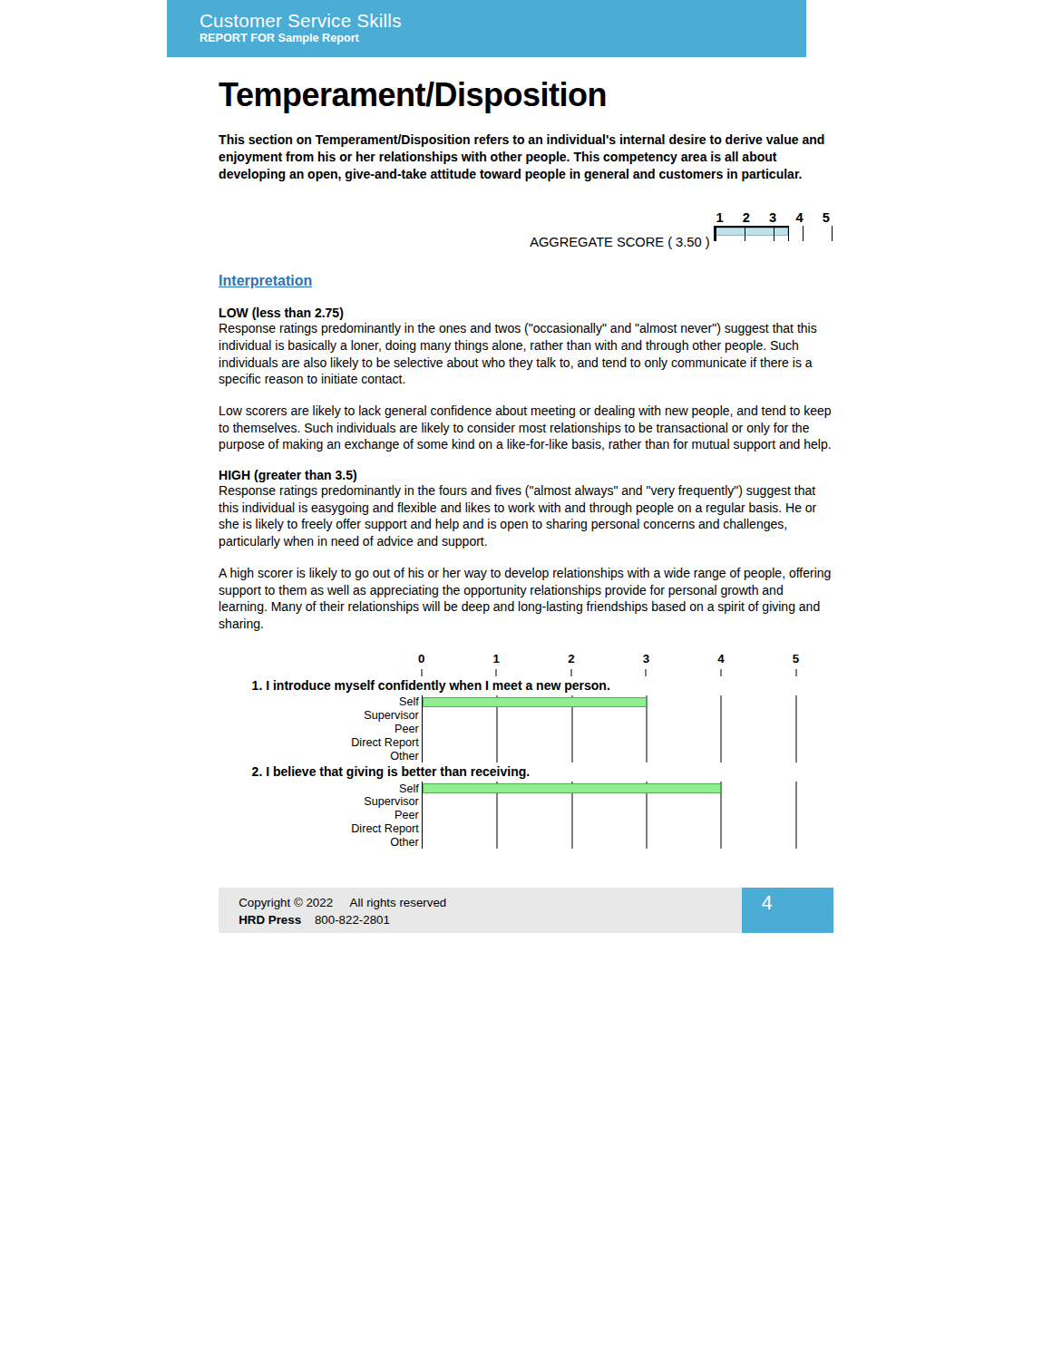Customer Service Skills
REPORT FOR Sample Report
Temperament/Disposition
This section on Temperament/Disposition refers to an individual's internal desire to derive value and enjoyment from his or her relationships with other people. This competency area is all about developing an open, give-and-take attitude toward people in general and customers in particular.
12345
AGGREGATE SCORE ( 3.50 )
Interpretation
LOW (less than 2.75)
Response ratings predominantly in the ones and twos ("occasionally" and "almost never") suggest that this individual is basically a loner, doing many things alone, rather than with and through other people. Such individuals are also likely to be selective about who they talk to, and tend to only communicate if there is a specific reason to initiate contact.
Low scorers are likely to lack general confidence about meeting or dealing with new people, and tend to keep to themselves. Such individuals are likely to consider most relationships to be transactional or only for the purpose of making an exchange of some kind on a like-for-like basis, rather than for mutual support and help.
HIGH (greater than 3.5)
Response ratings predominantly in the fours and fives ("almost always" and "very frequently") suggest that this individual is easygoing and flexible and likes to work with and through people on a regular basis. He or she is likely to freely offer support and help and is open to sharing personal concerns and challenges, particularly when in need of advice and support.
A high scorer is likely to go out of his or her way to develop relationships with a wide range of people, offering support to them as well as appreciating the opportunity relationships provide for personal growth and learning. Many of their relationships will be deep and long-lasting friendships based on a spirit of giving and sharing.
0 1 2 3 4 5
1. I introduce myself confidently when I meet a new person.
Self
Supervisor
Peer
Direct Report
Other
2. I believe that giving is better than receiving.
Self
Supervisor
Peer
Direct Report
Other
Copyright © 2022 All rights reserved
HRD Press 800-822-2801
4